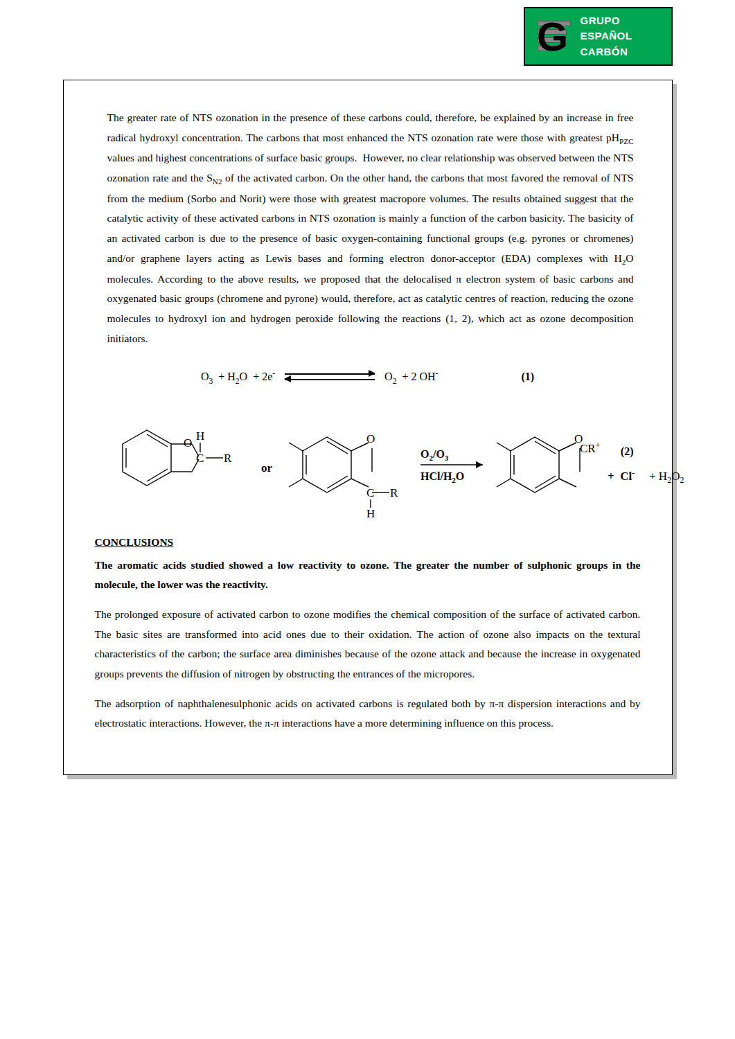G
GRUPO
ESPAÑOL
CARBÓN
The greater rate of NTS ozonation in the presence of these carbons could, therefore, be explained by an increase in free radical hydroxyl concentration. The carbons that most enhanced the NTS ozonation rate were those with greatest pHPZC values and highest concentrations of surface basic groups. However, no clear relationship was observed between the NTS ozonation rate and the SN2 of the activated carbon. On the other hand, the carbons that most favored the removal of NTS from the medium (Sorbo and Norit) were those with greatest macropore volumes. The results obtained suggest that the catalytic activity of these activated carbons in NTS ozonation is mainly a function of the carbon basicity. The basicity of an activated carbon is due to the presence of basic oxygen-containing functional groups (e.g. pyrones or chromenes) and/or graphene layers acting as Lewis bases and forming electron donor-acceptor (EDA) complexes with H2O molecules. According to the above results, we proposed that the delocalised π electron system of basic carbons and oxygenated basic groups (chromene and pyrone) would, therefore, act as catalytic centres of reaction, reducing the ozone molecules to hydroxyl ion and hydrogen peroxide following the reactions (1, 2), which act as ozone decomposition initiators.
O3 + H2O + 2e- O2 + 2 OH- (1)
O C R H or O C R H O2/O3 HCl/H2O O CR+ + Cl- + H2O2
(2)
CONCLUSIONS
The aromatic acids studied showed a low reactivity to ozone. The greater the number of sulphonic groups in the molecule, the lower was the reactivity.
The prolonged exposure of activated carbon to ozone modifies the chemical composition of the surface of activated carbon. The basic sites are transformed into acid ones due to their oxidation. The action of ozone also impacts on the textural characteristics of the carbon; the surface area diminishes because of the ozone attack and because the increase in oxygenated groups prevents the diffusion of nitrogen by obstructing the entrances of the micropores.
The adsorption of naphthalenesulphonic acids on activated carbons is regulated both by π-π dispersion interactions and by electrostatic interactions. However, the π-π interactions have a more determining influence on this process.